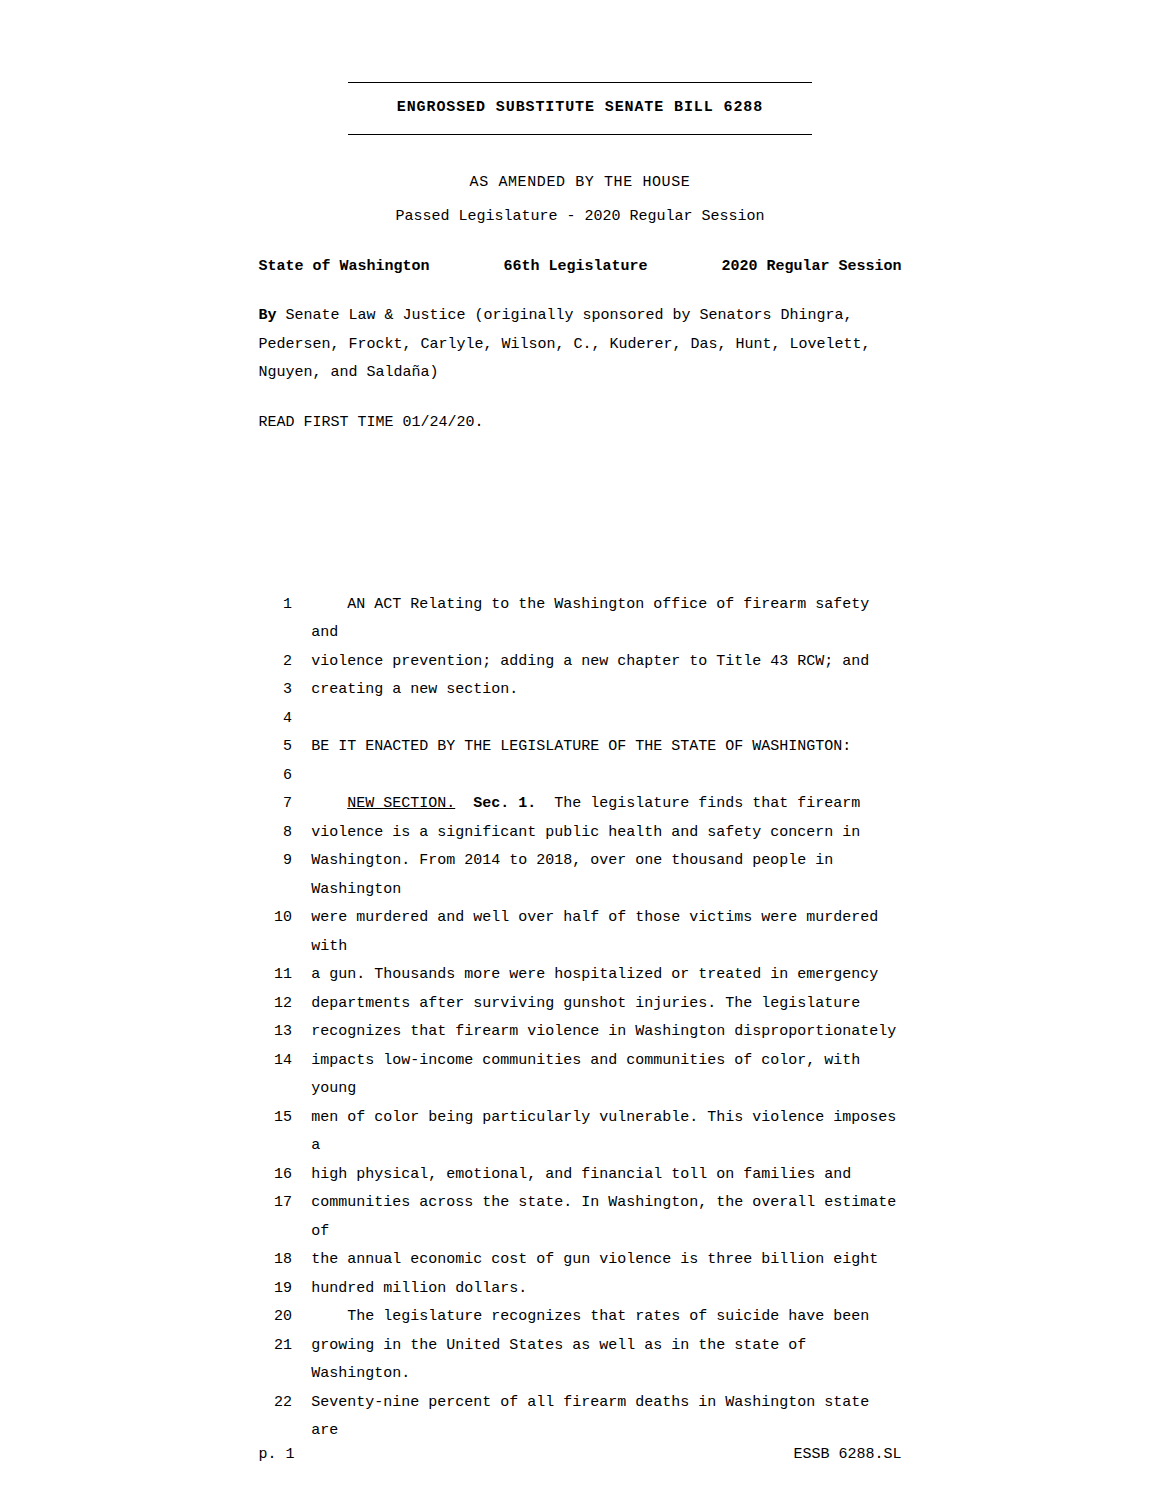Engrossed Substitute Senate Bill 6288
AS AMENDED BY THE HOUSE
Passed Legislature - 2020 Regular Session
State of Washington 66th Legislature 2020 Regular Session
By Senate Law & Justice (originally sponsored by Senators Dhingra, Pedersen, Frockt, Carlyle, Wilson, C., Kuderer, Das, Hunt, Lovelett, Nguyen, and Saldaña)
READ FIRST TIME 01/24/20.
AN ACT Relating to the Washington office of firearm safety and
violence prevention; adding a new chapter to Title 43 RCW; and
creating a new section.
BE IT ENACTED BY THE LEGISLATURE OF THE STATE OF WASHINGTON:
NEW SECTION. Sec. 1. The legislature finds that firearm
violence is a significant public health and safety concern in
Washington. From 2014 to 2018, over one thousand people in Washington
were murdered and well over half of those victims were murdered with
a gun. Thousands more were hospitalized or treated in emergency
departments after surviving gunshot injuries. The legislature
recognizes that firearm violence in Washington disproportionately
impacts low-income communities and communities of color, with young
men of color being particularly vulnerable. This violence imposes a
high physical, emotional, and financial toll on families and
communities across the state. In Washington, the overall estimate of
the annual economic cost of gun violence is three billion eight
hundred million dollars.
The legislature recognizes that rates of suicide have been
growing in the United States as well as in the state of Washington.
Seventy-nine percent of all firearm deaths in Washington state are
p. 1 ESSB 6288.SL